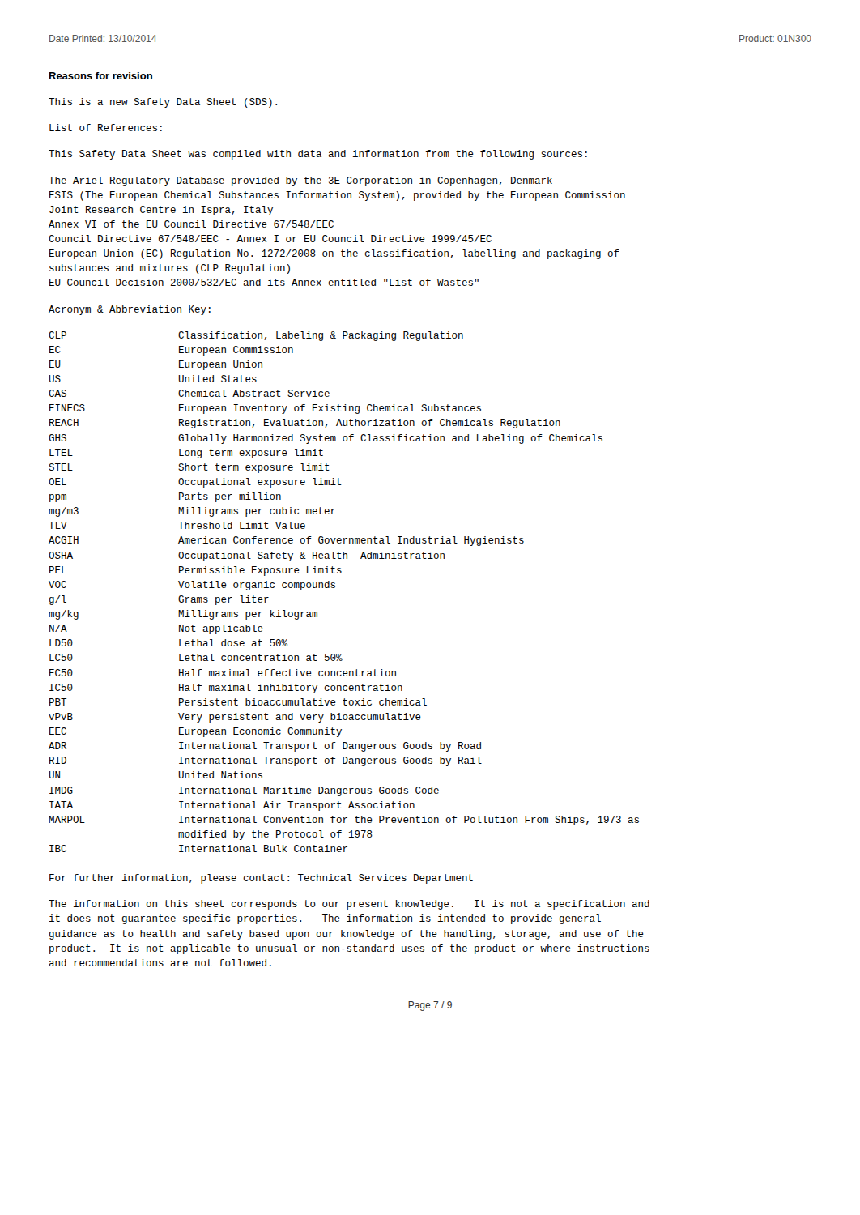Date Printed: 13/10/2014 Product: 01N300
Reasons for revision
This is a new Safety Data Sheet (SDS).
List of References:
This Safety Data Sheet was compiled with data and information from the following sources:
The Ariel Regulatory Database provided by the 3E Corporation in Copenhagen, Denmark
ESIS (The European Chemical Substances Information System), provided by the European Commission
Joint Research Centre in Ispra, Italy
Annex VI of the EU Council Directive 67/548/EEC
Council Directive 67/548/EEC - Annex I or EU Council Directive 1999/45/EC
European Union (EC) Regulation No. 1272/2008 on the classification, labelling and packaging of
substances and mixtures (CLP Regulation)
EU Council Decision 2000/532/EC and its Annex entitled "List of Wastes"
Acronym & Abbreviation Key:
| CLP | Classification, Labeling & Packaging Regulation |
| EC | European Commission |
| EU | European Union |
| US | United States |
| CAS | Chemical Abstract Service |
| EINECS | European Inventory of Existing Chemical Substances |
| REACH | Registration, Evaluation, Authorization of Chemicals Regulation |
| GHS | Globally Harmonized System of Classification and Labeling of Chemicals |
| LTEL | Long term exposure limit |
| STEL | Short term exposure limit |
| OEL | Occupational exposure limit |
| ppm | Parts per million |
| mg/m3 | Milligrams per cubic meter |
| TLV | Threshold Limit Value |
| ACGIH | American Conference of Governmental Industrial Hygienists |
| OSHA | Occupational Safety & Health Administration |
| PEL | Permissible Exposure Limits |
| VOC | Volatile organic compounds |
| g/l | Grams per liter |
| mg/kg | Milligrams per kilogram |
| N/A | Not applicable |
| LD50 | Lethal dose at 50% |
| LC50 | Lethal concentration at 50% |
| EC50 | Half maximal effective concentration |
| IC50 | Half maximal inhibitory concentration |
| PBT | Persistent bioaccumulative toxic chemical |
| vPvB | Very persistent and very bioaccumulative |
| EEC | European Economic Community |
| ADR | International Transport of Dangerous Goods by Road |
| RID | International Transport of Dangerous Goods by Rail |
| UN | United Nations |
| IMDG | International Maritime Dangerous Goods Code |
| IATA | International Air Transport Association |
| MARPOL | International Convention for the Prevention of Pollution From Ships, 1973 as modified by the Protocol of 1978 |
| IBC | International Bulk Container |
For further information, please contact: Technical Services Department
The information on this sheet corresponds to our present knowledge.   It is not a specification and
it does not guarantee specific properties.   The information is intended to provide general
guidance as to health and safety based upon our knowledge of the handling, storage, and use of the
product.  It is not applicable to unusual or non-standard uses of the product or where instructions
and recommendations are not followed.
Page 7 / 9